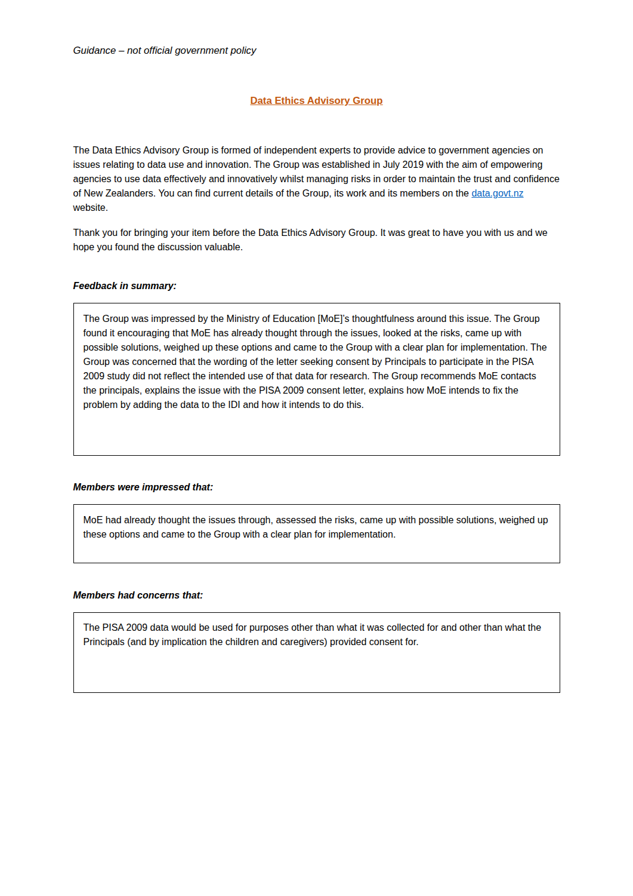Guidance – not official government policy
Data Ethics Advisory Group
The Data Ethics Advisory Group is formed of independent experts to provide advice to government agencies on issues relating to data use and innovation. The Group was established in July 2019 with the aim of empowering agencies to use data effectively and innovatively whilst managing risks in order to maintain the trust and confidence of New Zealanders. You can find current details of the Group, its work and its members on the data.govt.nz website.
Thank you for bringing your item before the Data Ethics Advisory Group. It was great to have you with us and we hope you found the discussion valuable.
Feedback in summary:
The Group was impressed by the Ministry of Education [MoE]’s thoughtfulness around this issue. The Group found it encouraging that MoE has already thought through the issues, looked at the risks, came up with possible solutions, weighed up these options and came to the Group with a clear plan for implementation. The Group was concerned that the wording of the letter seeking consent by Principals to participate in the PISA 2009 study did not reflect the intended use of that data for research. The Group recommends MoE contacts the principals, explains the issue with the PISA 2009 consent letter, explains how MoE intends to fix the problem by adding the data to the IDI and how it intends to do this.
Members were impressed that:
MoE had already thought the issues through, assessed the risks, came up with possible solutions, weighed up these options and came to the Group with a clear plan for implementation.
Members had concerns that:
The PISA 2009 data would be used for purposes other than what it was collected for and other than what the Principals (and by implication the children and caregivers) provided consent for.